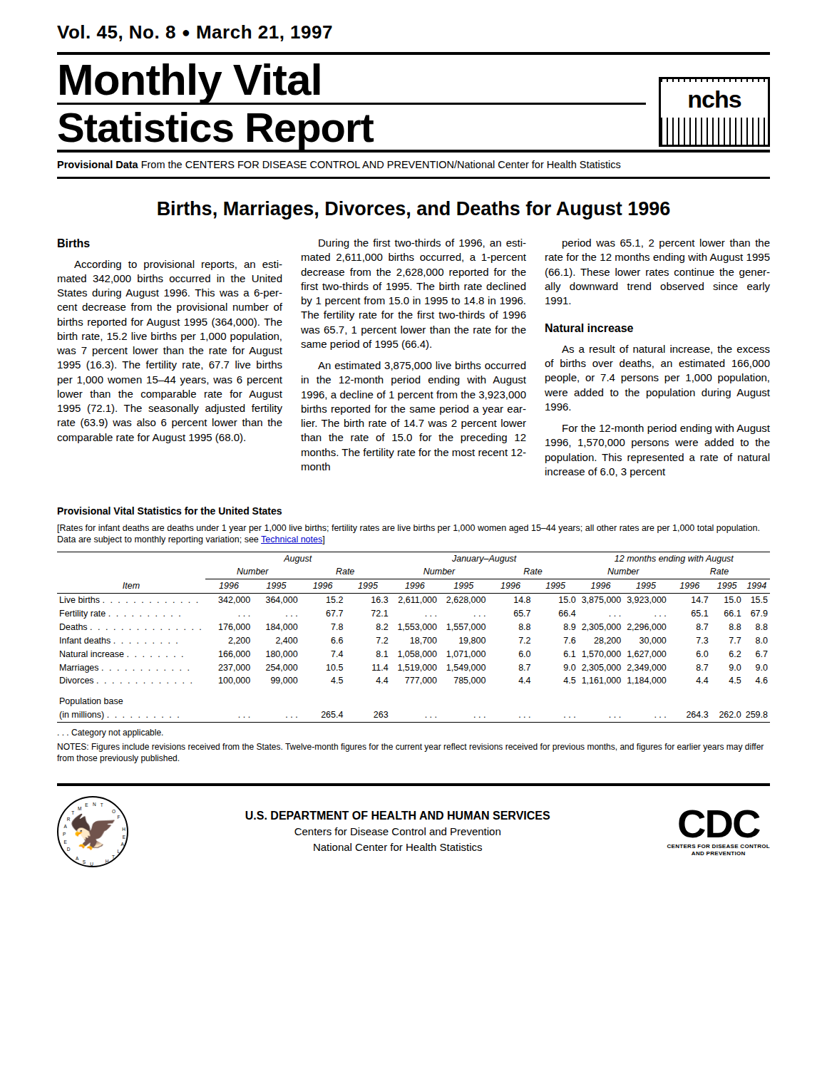Vol. 45, No. 8 ● March 21, 1997
Monthly Vital
Statistics Report
nchs
Provisional Data From the CENTERS FOR DISEASE CONTROL AND PREVENTION/National Center for Health Statistics
Births, Marriages, Divorces, and Deaths for August 1996
Births
According to provisional reports, an estimated 342,000 births occurred in the United States during August 1996. This was a 6-percent decrease from the provisional number of births reported for August 1995 (364,000). The birth rate, 15.2 live births per 1,000 population, was 7 percent lower than the rate for August 1995 (16.3). The fertility rate, 67.7 live births per 1,000 women 15–44 years, was 6 percent lower than the comparable rate for August 1995 (72.1). The seasonally adjusted fertility rate (63.9) was also 6 percent lower than the comparable rate for August 1995 (68.0).
During the first two-thirds of 1996, an estimated 2,611,000 births occurred, a 1-percent decrease from the 2,628,000 reported for the first two-thirds of 1995. The birth rate declined by 1 percent from 15.0 in 1995 to 14.8 in 1996. The fertility rate for the first two-thirds of 1996 was 65.7, 1 percent lower than the rate for the same period of 1995 (66.4).
An estimated 3,875,000 live births occurred in the 12-month period ending with August 1996, a decline of 1 percent from the 3,923,000 births reported for the same period a year earlier. The birth rate of 14.7 was 2 percent lower than the rate of 15.0 for the preceding 12 months. The fertility rate for the most recent 12-month
period was 65.1, 2 percent lower than the rate for the 12 months ending with August 1995 (66.1). These lower rates continue the generally downward trend observed since early 1991.
Natural increase
As a result of natural increase, the excess of births over deaths, an estimated 166,000 people, or 7.4 persons per 1,000 population, were added to the population during August 1996.
For the 12-month period ending with August 1996, 1,570,000 persons were added to the population. This represented a rate of natural increase of 6.0, 3 percent
Provisional Vital Statistics for the United States
[Rates for infant deaths are deaths under 1 year per 1,000 live births; fertility rates are live births per 1,000 women aged 15–44 years; all other rates are per 1,000 total population. Data are subject to monthly reporting variation; see Technical notes]
| | August | January–August | 12 months ending with August |
| --- | --- | --- | --- |
| | Number | Rate | Number | Rate | Number | Rate |
| Item | 1996 | 1995 | 1996 | 1995 | 1996 | 1995 | 1996 | 1995 | 1996 | 1995 | 1996 | 1995 | 1994 |
| Live births . . . . . . . . . . . . . | 342,000 | 364,000 | 15.2 | 16.3 | 2,611,000 | 2,628,000 | 14.8 | 15.0 | 3,875,000 | 3,923,000 | 14.7 | 15.0 | 15.5 |
| Fertility rate . . . . . . . . . . | . . . | . . . | 67.7 | 72.1 | . . . | . . . | 65.7 | 66.4 | . . . | . . . | 65.1 | 66.1 | 67.9 |
| Deaths . . . . . . . . . . . . . . . | 176,000 | 184,000 | 7.8 | 8.2 | 1,553,000 | 1,557,000 | 8.8 | 8.9 | 2,305,000 | 2,296,000 | 8.7 | 8.8 | 8.8 |
| Infant deaths . . . . . . . . . | 2,200 | 2,400 | 6.6 | 7.2 | 18,700 | 19,800 | 7.2 | 7.6 | 28,200 | 30,000 | 7.3 | 7.7 | 8.0 |
| Natural increase . . . . . . . . | 166,000 | 180,000 | 7.4 | 8.1 | 1,058,000 | 1,071,000 | 6.0 | 6.1 | 1,570,000 | 1,627,000 | 6.0 | 6.2 | 6.7 |
| Marriages . . . . . . . . . . . . | 237,000 | 254,000 | 10.5 | 11.4 | 1,519,000 | 1,549,000 | 8.7 | 9.0 | 2,305,000 | 2,349,000 | 8.7 | 9.0 | 9.0 |
| Divorces . . . . . . . . . . . . . | 100,000 | 99,000 | 4.5 | 4.4 | 777,000 | 785,000 | 4.4 | 4.5 | 1,161,000 | 1,184,000 | 4.4 | 4.5 | 4.6 |
| Population base | | | | | | | | | | | | | |
| (in millions) . . . . . . . . . . | . . . | . . . | 265.4 | 263 | . . . | . . . | . . . | . . . | . . . | . . . | 264.3 | 262.0 | 259.8 |
. . . Category not applicable.
NOTES: Figures include revisions received from the States. Twelve-month figures for the current year reflect revisions received for previous months, and figures for earlier years may differ from those previously published.
D E P A R T M E N T O F H E A L T H U S A
🦅
U.S. DEPARTMENT OF HEALTH AND HUMAN SERVICES
Centers for Disease Control and Prevention
National Center for Health Statistics
CDC
CENTERS FOR DISEASE CONTROL
AND PREVENTION